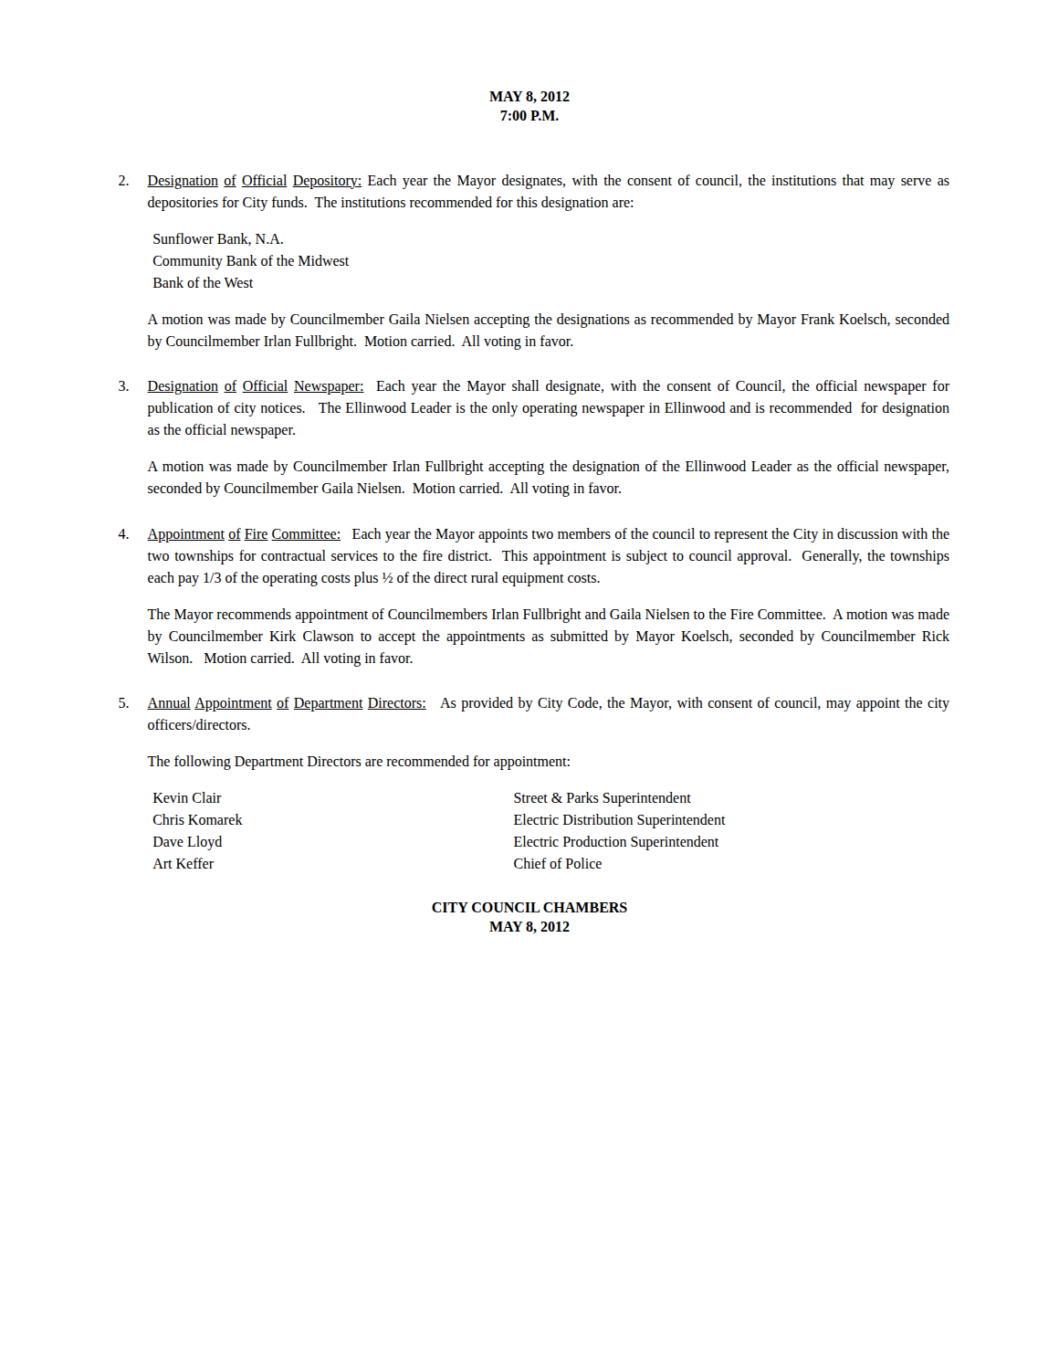MAY 8, 2012
7:00 P.M.
2. Designation of Official Depository: Each year the Mayor designates, with the consent of council, the institutions that may serve as depositories for City funds. The institutions recommended for this designation are:
Sunflower Bank, N.A.
Community Bank of the Midwest
Bank of the West
A motion was made by Councilmember Gaila Nielsen accepting the designations as recommended by Mayor Frank Koelsch, seconded by Councilmember Irlan Fullbright. Motion carried. All voting in favor.
3. Designation of Official Newspaper: Each year the Mayor shall designate, with the consent of Council, the official newspaper for publication of city notices. The Ellinwood Leader is the only operating newspaper in Ellinwood and is recommended for designation as the official newspaper.
A motion was made by Councilmember Irlan Fullbright accepting the designation of the Ellinwood Leader as the official newspaper, seconded by Councilmember Gaila Nielsen. Motion carried. All voting in favor.
4. Appointment of Fire Committee: Each year the Mayor appoints two members of the council to represent the City in discussion with the two townships for contractual services to the fire district. This appointment is subject to council approval. Generally, the townships each pay 1/3 of the operating costs plus ½ of the direct rural equipment costs.
The Mayor recommends appointment of Councilmembers Irlan Fullbright and Gaila Nielsen to the Fire Committee. A motion was made by Councilmember Kirk Clawson to accept the appointments as submitted by Mayor Koelsch, seconded by Councilmember Rick Wilson. Motion carried. All voting in favor.
5. Annual Appointment of Department Directors: As provided by City Code, the Mayor, with consent of council, may appoint the city officers/directors.
The following Department Directors are recommended for appointment:
| Kevin Clair | Street & Parks Superintendent |
| Chris Komarek | Electric Distribution Superintendent |
| Dave Lloyd | Electric Production Superintendent |
| Art Keffer | Chief of Police |
CITY COUNCIL CHAMBERS
MAY 8, 2012